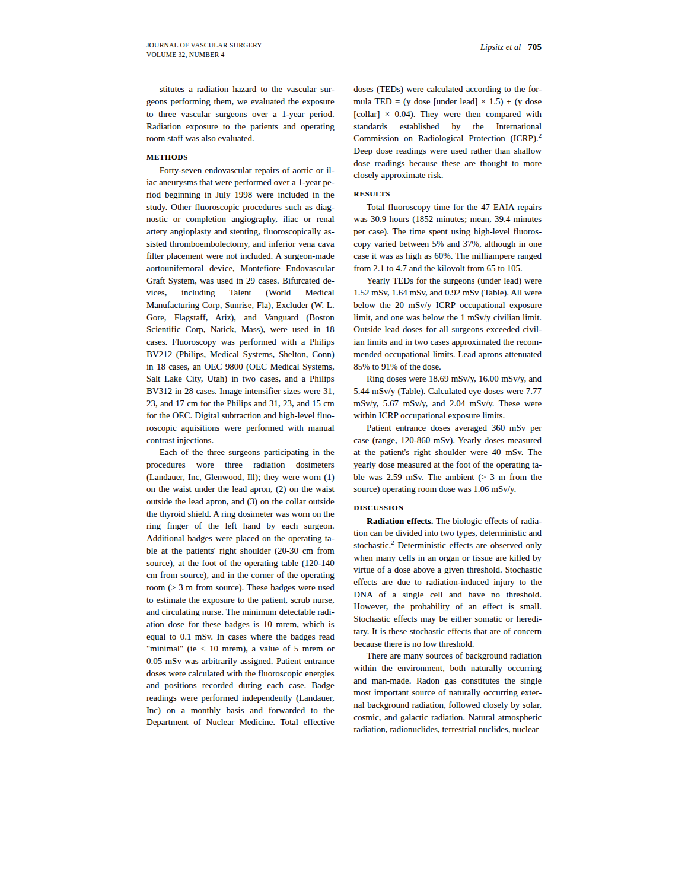Journal of Vascular Surgery
Volume 32, Number 4
Lipsitz et al 705
stitutes a radiation hazard to the vascular surgeons performing them, we evaluated the exposure to three vascular surgeons over a 1-year period. Radiation exposure to the patients and operating room staff was also evaluated.
Methods
Forty-seven endovascular repairs of aortic or iliac aneurysms that were performed over a 1-year period beginning in July 1998 were included in the study. Other fluoroscopic procedures such as diagnostic or completion angiography, iliac or renal artery angioplasty and stenting, fluoroscopically assisted thromboembolectomy, and inferior vena cava filter placement were not included. A surgeon-made aortounifemoral device, Montefiore Endovascular Graft System, was used in 29 cases. Bifurcated devices, including Talent (World Medical Manufacturing Corp, Sunrise, Fla), Excluder (W. L. Gore, Flagstaff, Ariz), and Vanguard (Boston Scientific Corp, Natick, Mass), were used in 18 cases. Fluoroscopy was performed with a Philips BV212 (Philips, Medical Systems, Shelton, Conn) in 18 cases, an OEC 9800 (OEC Medical Systems, Salt Lake City, Utah) in two cases, and a Philips BV312 in 28 cases. Image intensifier sizes were 31, 23, and 17 cm for the Philips and 31, 23, and 15 cm for the OEC. Digital subtraction and high-level fluoroscopic aquisitions were performed with manual contrast injections.
Each of the three surgeons participating in the procedures wore three radiation dosimeters (Landauer, Inc, Glenwood, Ill); they were worn (1) on the waist under the lead apron, (2) on the waist outside the lead apron, and (3) on the collar outside the thyroid shield. A ring dosimeter was worn on the ring finger of the left hand by each surgeon. Additional badges were placed on the operating table at the patients' right shoulder (20-30 cm from source), at the foot of the operating table (120-140 cm from source), and in the corner of the operating room (> 3 m from source). These badges were used to estimate the exposure to the patient, scrub nurse, and circulating nurse. The minimum detectable radiation dose for these badges is 10 mrem, which is equal to 0.1 mSv. In cases where the badges read "minimal" (ie < 10 mrem), a value of 5 mrem or 0.05 mSv was arbitrarily assigned. Patient entrance doses were calculated with the fluoroscopic energies and positions recorded during each case. Badge readings were performed independently (Landauer, Inc) on a monthly basis and forwarded to the Department of Nuclear Medicine. Total effective doses (TEDs) were calculated according to the formula TED = (y dose [under lead] × 1.5) + (y dose [collar] × 0.04). They were then compared with standards established by the International Commission on Radiological Protection (ICRP).2 Deep dose readings were used rather than shallow dose readings because these are thought to more closely approximate risk.
Results
Total fluoroscopy time for the 47 EAIA repairs was 30.9 hours (1852 minutes; mean, 39.4 minutes per case). The time spent using high-level fluoroscopy varied between 5% and 37%, although in one case it was as high as 60%. The milliampere ranged from 2.1 to 4.7 and the kilovolt from 65 to 105.
Yearly TEDs for the surgeons (under lead) were 1.52 mSv, 1.64 mSv, and 0.92 mSv (Table). All were below the 20 mSv/y ICRP occupational exposure limit, and one was below the 1 mSv/y civilian limit. Outside lead doses for all surgeons exceeded civilian limits and in two cases approximated the recommended occupational limits. Lead aprons attenuated 85% to 91% of the dose.
Ring doses were 18.69 mSv/y, 16.00 mSv/y, and 5.44 mSv/y (Table). Calculated eye doses were 7.77 mSv/y, 5.67 mSv/y, and 2.04 mSv/y. These were within ICRP occupational exposure limits.
Patient entrance doses averaged 360 mSv per case (range, 120-860 mSv). Yearly doses measured at the patient's right shoulder were 40 mSv. The yearly dose measured at the foot of the operating table was 2.59 mSv. The ambient (> 3 m from the source) operating room dose was 1.06 mSv/y.
Discussion
Radiation effects. The biologic effects of radiation can be divided into two types, deterministic and stochastic.2 Deterministic effects are observed only when many cells in an organ or tissue are killed by virtue of a dose above a given threshold. Stochastic effects are due to radiation-induced injury to the DNA of a single cell and have no threshold. However, the probability of an effect is small. Stochastic effects may be either somatic or hereditary. It is these stochastic effects that are of concern because there is no low threshold.
There are many sources of background radiation within the environment, both naturally occurring and man-made. Radon gas constitutes the single most important source of naturally occurring external background radiation, followed closely by solar, cosmic, and galactic radiation. Natural atmospheric radiation, radionuclides, terrestrial nuclides, nuclear